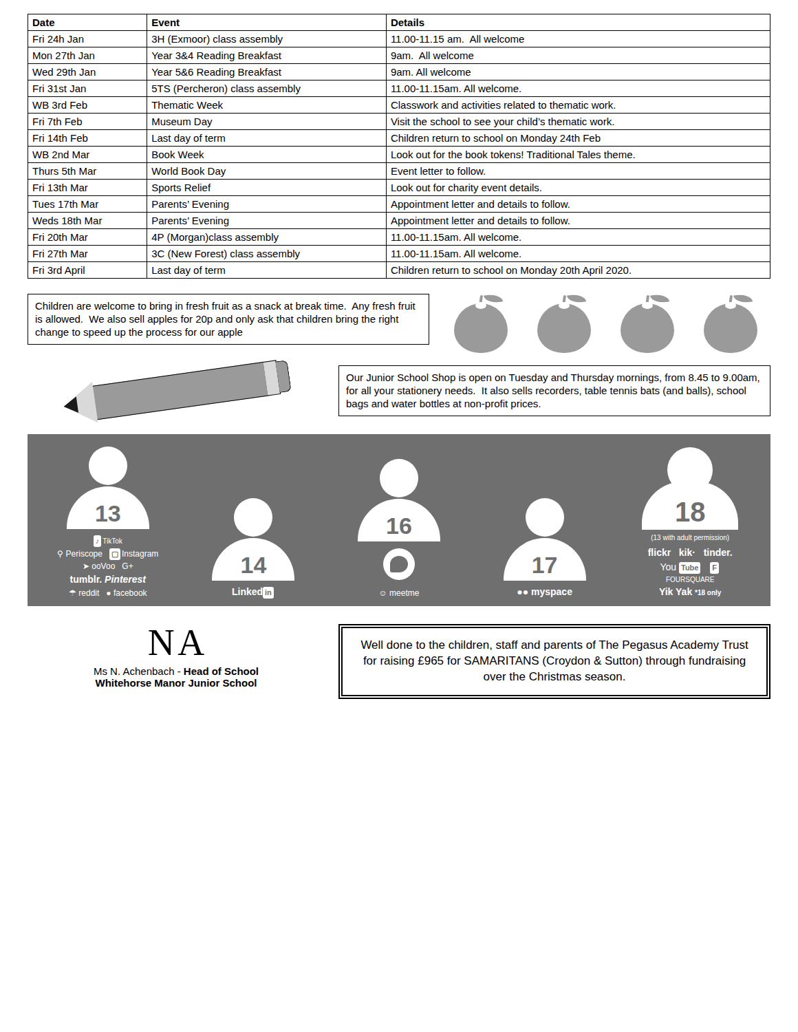| Date | Event | Details |
| --- | --- | --- |
| Fri 24h Jan | 3H (Exmoor) class assembly | 11.00-11.15 am. All welcome |
| Mon 27th Jan | Year 3&4 Reading Breakfast | 9am. All welcome |
| Wed 29th Jan | Year 5&6 Reading Breakfast | 9am. All welcome |
| Fri 31st Jan | 5TS (Percheron) class assembly | 11.00-11.15am. All welcome. |
| WB 3rd Feb | Thematic Week | Classwork and activities related to thematic work. |
| Fri 7th Feb | Museum Day | Visit the school to see your child’s thematic work. |
| Fri 14th Feb | Last day of term | Children return to school on Monday 24th Feb |
| WB 2nd Mar | Book Week | Look out for the book tokens! Traditional Tales theme. |
| Thurs 5th Mar | World Book Day | Event letter to follow. |
| Fri 13th Mar | Sports Relief | Look out for charity event details. |
| Tues 17th Mar | Parents’ Evening | Appointment letter and details to follow. |
| Weds 18th Mar | Parents’ Evening | Appointment letter and details to follow. |
| Fri 20th Mar | 4P (Morgan)class assembly | 11.00-11.15am. All welcome. |
| Fri 27th Mar | 3C (New Forest) class assembly | 11.00-11.15am. All welcome. |
| Fri 3rd April | Last day of term | Children return to school on Monday 20th April 2020. |
Children are welcome to bring in fresh fruit as a snack at break time. Any fresh fruit is allowed. We also sell apples for 20p and only ask that children bring the right change to speed up the process for our apple
Our Junior School Shop is open on Tuesday and Thursday mornings, from 8.45 to 9.00am, for all your stationery needs. It also sells recorders, table tennis bats (and balls), school bags and water bottles at non-profit prices.
13
♪TikTok ⚲ Periscope ▢Instagram ➤ ooVoo G+ tumblr. Pinterest ☂ reddit ● facebook
14
Linkedin
16
☺ meetme
17
●● myspace
18
(13 with adult permission)
flickr kik· tinder. You Tube F FOURSQUARE Yik Yak *18 only
N A
Ms N. Achenbach - Head of School
Whitehorse Manor Junior School
Well done to the children, staff and parents of The Pegasus Academy Trust for raising £965 for SAMARITANS (Croydon & Sutton) through fundraising over the Christmas season.